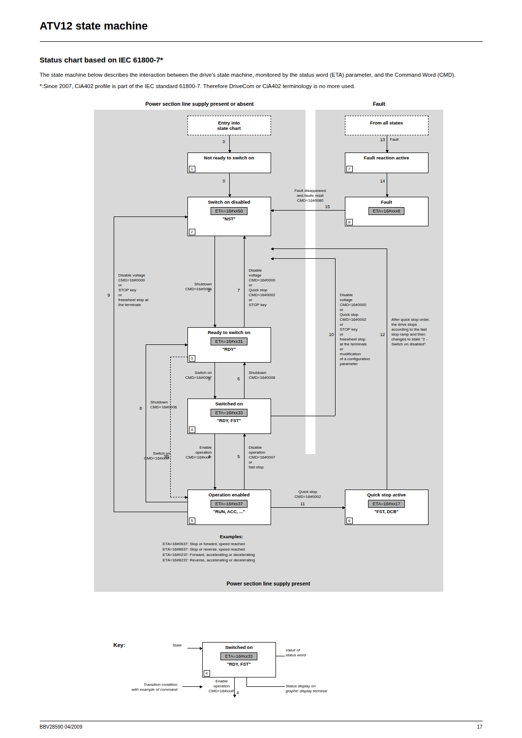ATV12 state machine
Status chart based on IEC 61800-7*
The state machine below describes the interaction between the drive's state machine, monitored by the status word (ETA) parameter, and the Command Word (CMD).
*:Since 2007, CiA402 profile is part of the IEC standard 61800-7. Therefore DriveCom or CiA402 terminology is no more used.
Power section line supply present or absent
Fault
Power section line supply present
Entry into
state chart
From all states
Not ready to switch on
1
Fault reaction active
7
Switch on disabled
ETA=16#xx50
"NST"
2
Fault
ETA=16#xxx8
8
Ready to switch on
ETA=16#xx31
"RDY"
3
Switched on
ETA=16#xx33
"RDY, FST"
4
Operation enabled
ETA=16#xx37
"RUN, ACC, ..."
5
Quick stop active
ETA=16#xx17
"FST, DCB"
6
0
0
13
Fault
14
15
Fault disappeared
and faults reset
CMD=16#0080
2
Shutdown
CMD=16#0006
7
Disable
voltage
CMD=16#0000
or
Quick stop
CMD=16#0002
or
STOP key
3
Switch on
CMD=16#0007
6
Shutdown
CMD=16#0006
4
Enable
operation
CMD=16#xxxF
5
Disable
operation
CMD=16#0007
or
fast stop
11
Quick stop
CMD=16#0002
12
After quick stop order,
the drive stops
according to the fast
stop ramp and then
changes to state "2 -
Switch on disabled".
10
Disable
voltage
CMD=16#0000
or
Quick stop
CMD=16#0002
or
STOP key
or
freewheel stop
at the terminals
or
modification
of a configuration
parameter
9
Disable voltage
CMD=16#0000
or
STOP key
or
freewheel stop at
the terminals
8
Shutdown
CMD=16#0006
3B
Switch on
CMD=16#xxxF
Examples:
ETA=16#0637: Stop or forward, speed reached
ETA=16#8637: Stop or reverse, speed reached
ETA=16#0237: Forward, accelerating or decelerating
ETA=16#8237: Reverse, accelerating or decelerating
Key:
Switched on
ETA=16#xx33
"RDY, FST"
4
State
Value of
status word
Status display on
graphic display terminal
Transition condition
with example of command
Enable
operation
CMD=16#xxxF
4
BBV28590 04/2009 17